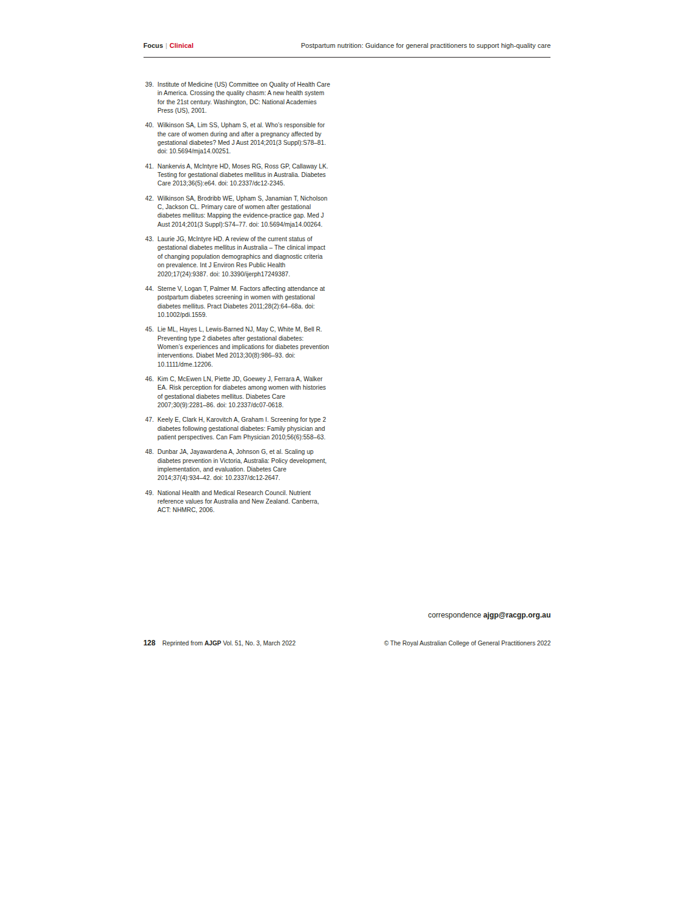Focus|Clinical
Postpartum nutrition: Guidance for general practitioners to support high-quality care
39. Institute of Medicine (US) Committee on Quality of Health Care in America. Crossing the quality chasm: A new health system for the 21st century. Washington, DC: National Academies Press (US), 2001.
40. Wilkinson SA, Lim SS, Upham S, et al. Who’s responsible for the care of women during and after a pregnancy affected by gestational diabetes? Med J Aust 2014;201(3 Suppl):S78–81. doi: 10.5694/mja14.00251.
41. Nankervis A, McIntyre HD, Moses RG, Ross GP, Callaway LK. Testing for gestational diabetes mellitus in Australia. Diabetes Care 2013;36(5):e64. doi: 10.2337/dc12-2345.
42. Wilkinson SA, Brodribb WE, Upham S, Janamian T, Nicholson C, Jackson CL. Primary care of women after gestational diabetes mellitus: Mapping the evidence-practice gap. Med J Aust 2014;201(3 Suppl):S74–77. doi: 10.5694/mja14.00264.
43. Laurie JG, McIntyre HD. A review of the current status of gestational diabetes mellitus in Australia – The clinical impact of changing population demographics and diagnostic criteria on prevalence. Int J Environ Res Public Health 2020;17(24):9387. doi: 10.3390/ijerph17249387.
44. Sterne V, Logan T, Palmer M. Factors affecting attendance at postpartum diabetes screening in women with gestational diabetes mellitus. Pract Diabetes 2011;28(2):64–68a. doi: 10.1002/pdi.1559.
45. Lie ML, Hayes L, Lewis-Barned NJ, May C, White M, Bell R. Preventing type 2 diabetes after gestational diabetes: Women’s experiences and implications for diabetes prevention interventions. Diabet Med 2013;30(8):986–93. doi: 10.1111/dme.12206.
46. Kim C, McEwen LN, Piette JD, Goewey J, Ferrara A, Walker EA. Risk perception for diabetes among women with histories of gestational diabetes mellitus. Diabetes Care 2007;30(9):2281–86. doi: 10.2337/dc07-0618.
47. Keely E, Clark H, Karovitch A, Graham I. Screening for type 2 diabetes following gestational diabetes: Family physician and patient perspectives. Can Fam Physician 2010;56(6):558–63.
48. Dunbar JA, Jayawardena A, Johnson G, et al. Scaling up diabetes prevention in Victoria, Australia: Policy development, implementation, and evaluation. Diabetes Care 2014;37(4):934–42. doi: 10.2337/dc12-2647.
49. National Health and Medical Research Council. Nutrient reference values for Australia and New Zealand. Canberra, ACT: NHMRC, 2006.
correspondence ajgp@racgp.org.au
128 Reprinted from AJGP Vol. 51, No. 3, March 2022
© The Royal Australian College of General Practitioners 2022